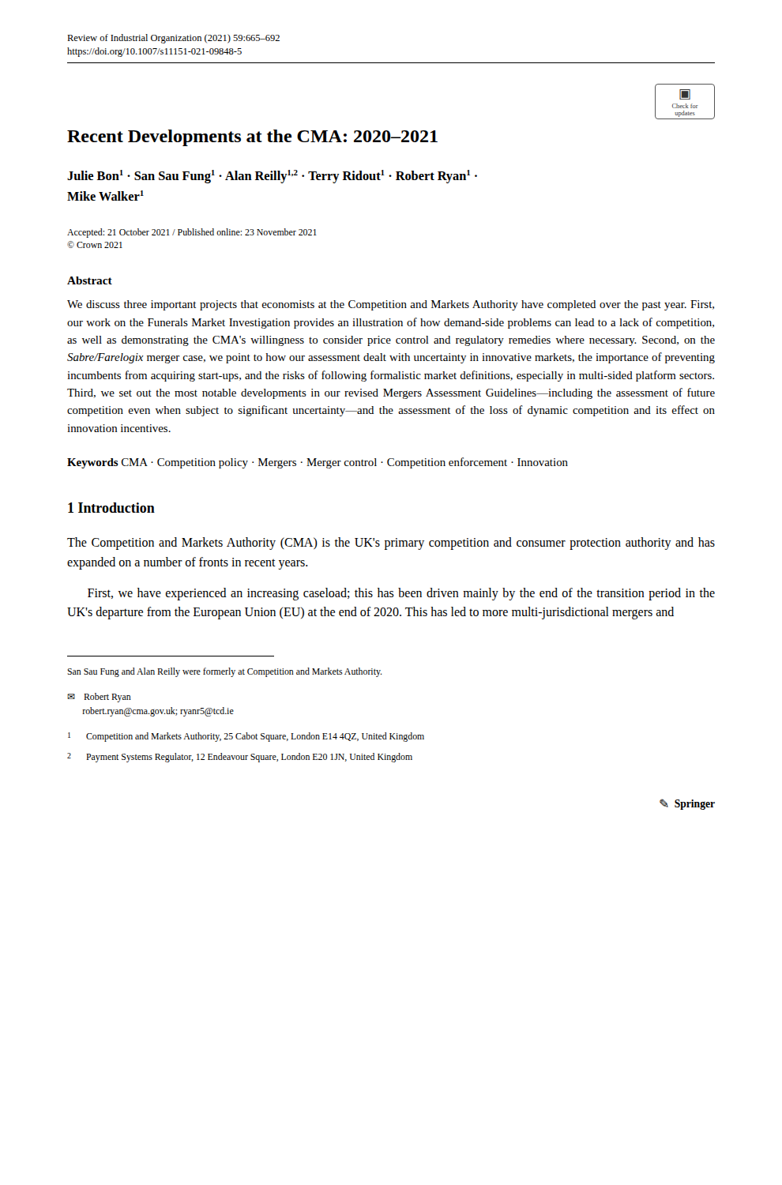Review of Industrial Organization (2021) 59:665–692
https://doi.org/10.1007/s11151-021-09848-5
▣ Check for
updates
Recent Developments at the CMA: 2020–2021
Julie Bon1 · San Sau Fung1 · Alan Reilly1,2 · Terry Ridout1 · Robert Ryan1 ·
Mike Walker1
Accepted: 21 October 2021 / Published online: 23 November 2021
© Crown 2021
Abstract
We discuss three important projects that economists at the Competition and Markets Authority have completed over the past year. First, our work on the Funerals Market Investigation provides an illustration of how demand-side problems can lead to a lack of competition, as well as demonstrating the CMA's willingness to consider price control and regulatory remedies where necessary. Second, on the Sabre/Farelogix merger case, we point to how our assessment dealt with uncertainty in innovative markets, the importance of preventing incumbents from acquiring start-ups, and the risks of following formalistic market definitions, especially in multi-sided platform sectors. Third, we set out the most notable developments in our revised Mergers Assessment Guidelines—including the assessment of future competition even when subject to significant uncertainty—and the assessment of the loss of dynamic competition and its effect on innovation incentives.
Keywords CMA · Competition policy · Mergers · Merger control · Competition enforcement · Innovation
1 Introduction
The Competition and Markets Authority (CMA) is the UK's primary competition and consumer protection authority and has expanded on a number of fronts in recent years.
First, we have experienced an increasing caseload; this has been driven mainly by the end of the transition period in the UK's departure from the European Union (EU) at the end of 2020. This has led to more multi-jurisdictional mergers and
San Sau Fung and Alan Reilly were formerly at Competition and Markets Authority.
✉ Robert Ryan
robert.ryan@cma.gov.uk; ryanr5@tcd.ie
1 Competition and Markets Authority, 25 Cabot Square, London E14 4QZ, United Kingdom
2 Payment Systems Regulator, 12 Endeavour Square, London E20 1JN, United Kingdom
✎ Springer